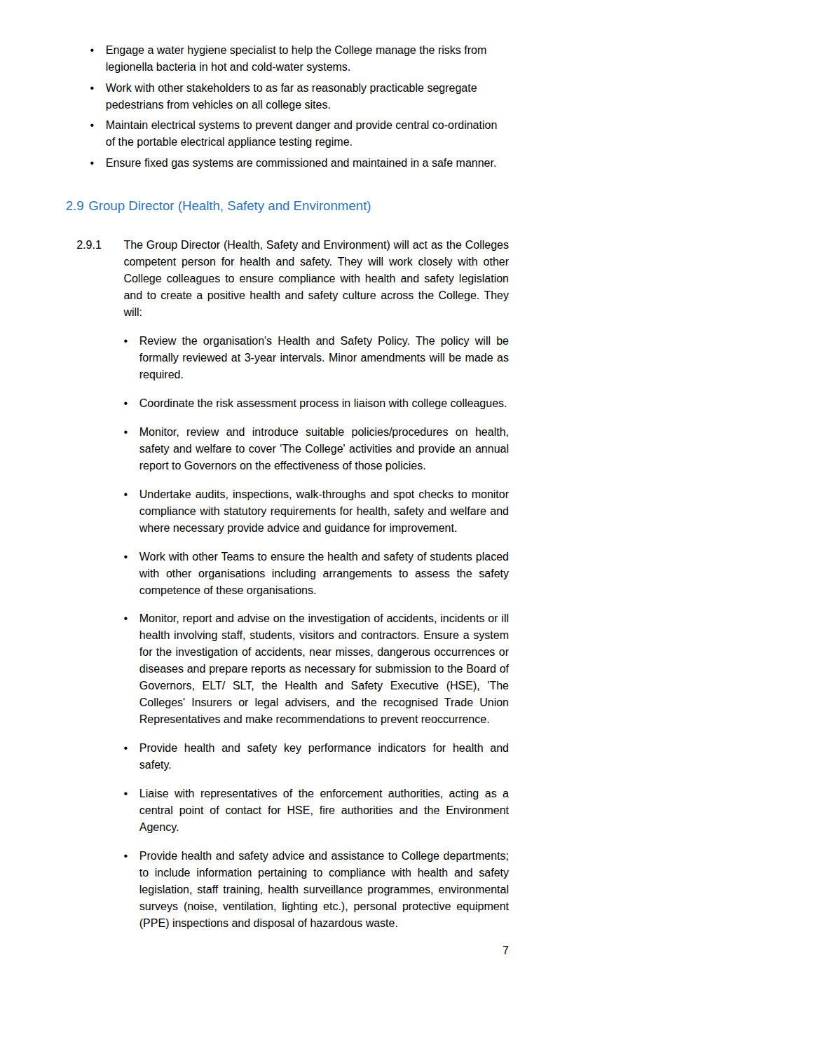Engage a water hygiene specialist to help the College manage the risks from legionella bacteria in hot and cold-water systems.
Work with other stakeholders to as far as reasonably practicable segregate pedestrians from vehicles on all college sites.
Maintain electrical systems to prevent danger and provide central co-ordination of the portable electrical appliance testing regime.
Ensure fixed gas systems are commissioned and maintained in a safe manner.
2.9 Group Director (Health, Safety and Environment)
2.9.1
The Group Director (Health, Safety and Environment) will act as the Colleges competent person for health and safety. They will work closely with other College colleagues to ensure compliance with health and safety legislation and to create a positive health and safety culture across the College. They will:
Review the organisation's Health and Safety Policy. The policy will be formally reviewed at 3-year intervals. Minor amendments will be made as required.
Coordinate the risk assessment process in liaison with college colleagues.
Monitor, review and introduce suitable policies/procedures on health, safety and welfare to cover 'The College' activities and provide an annual report to Governors on the effectiveness of those policies.
Undertake audits, inspections, walk-throughs and spot checks to monitor compliance with statutory requirements for health, safety and welfare and where necessary provide advice and guidance for improvement.
Work with other Teams to ensure the health and safety of students placed with other organisations including arrangements to assess the safety competence of these organisations.
Monitor, report and advise on the investigation of accidents, incidents or ill health involving staff, students, visitors and contractors. Ensure a system for the investigation of accidents, near misses, dangerous occurrences or diseases and prepare reports as necessary for submission to the Board of Governors, ELT/ SLT, the Health and Safety Executive (HSE), 'The Colleges' Insurers or legal advisers, and the recognised Trade Union Representatives and make recommendations to prevent reoccurrence.
Provide health and safety key performance indicators for health and safety.
Liaise with representatives of the enforcement authorities, acting as a central point of contact for HSE, fire authorities and the Environment Agency.
Provide health and safety advice and assistance to College departments; to include information pertaining to compliance with health and safety legislation, staff training, health surveillance programmes, environmental surveys (noise, ventilation, lighting etc.), personal protective equipment (PPE) inspections and disposal of hazardous waste.
7